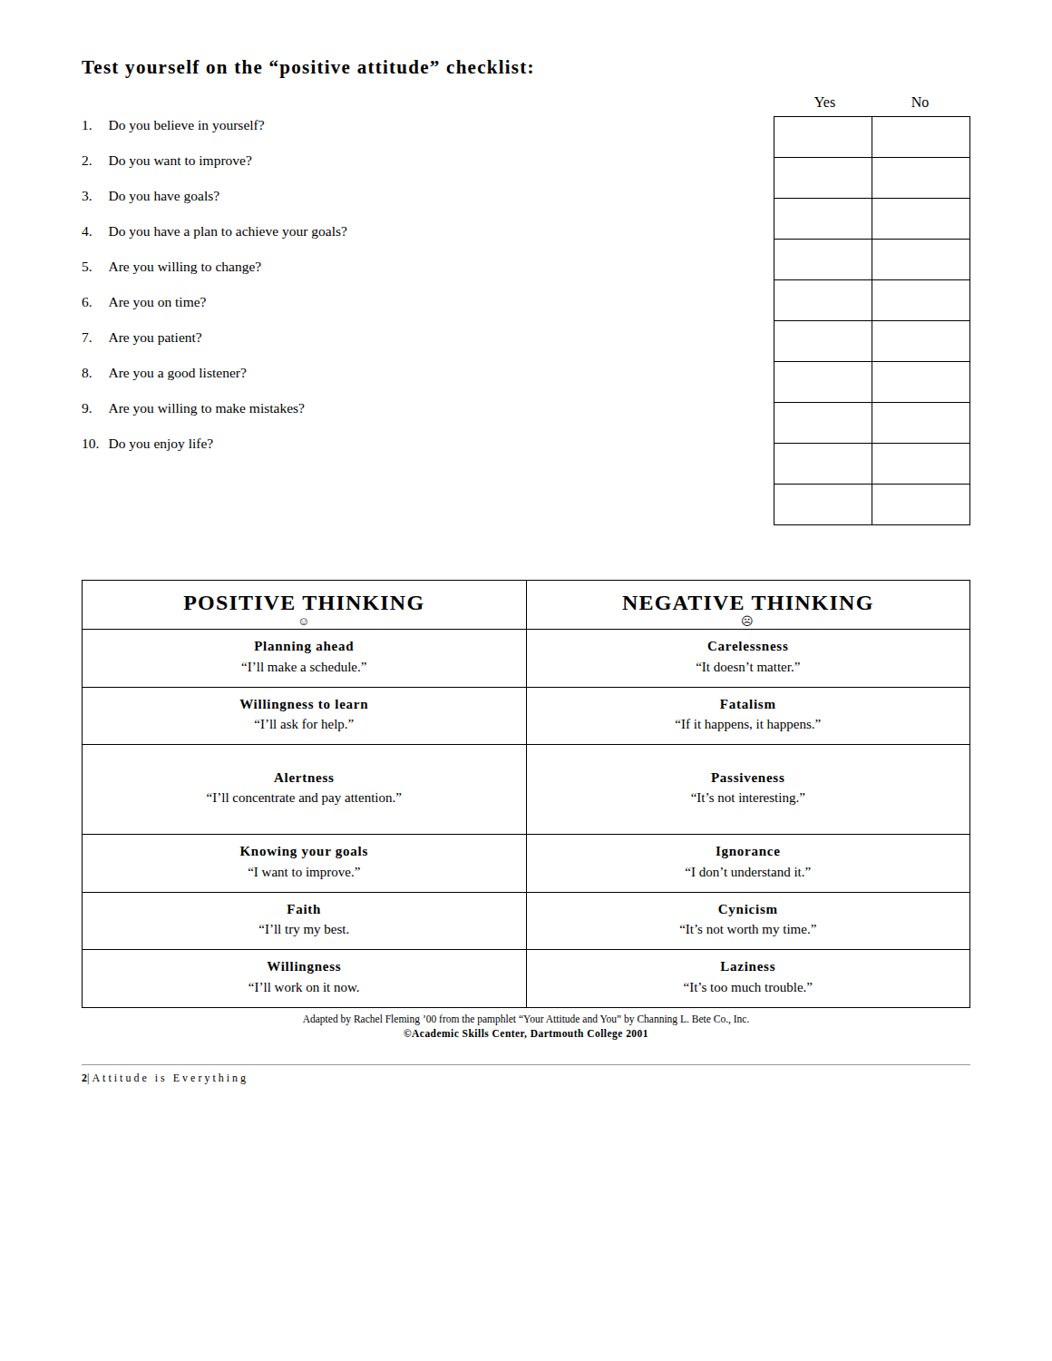Test yourself on the “positive attitude” checklist:
1. Do you believe in yourself?
2. Do you want to improve?
3. Do you have goals?
4. Do you have a plan to achieve your goals?
5. Are you willing to change?
6. Are you on time?
7. Are you patient?
8. Are you a good listener?
9. Are you willing to make mistakes?
10. Do you enjoy life?
Yes No
| POSITIVE THINKING ☺ | NEGATIVE THINKING ☹ |
| --- | --- |
| Planning ahead “I’ll make a schedule.” | Carelessness “It doesn’t matter.” |
| Willingness to learn “I’ll ask for help.” | Fatalism “If it happens, it happens.” |
| Alertness “I’ll concentrate and pay attention.” | Passiveness “It’s not interesting.” |
| Knowing your goals “I want to improve.” | Ignorance “I don’t understand it.” |
| Faith “I’ll try my best. | Cynicism “It’s not worth my time.” |
| Willingness “I’ll work on it now. | Laziness “It’s too much trouble.” |
Adapted by Rachel Fleming ’00 from the pamphlet “Your Attitude and You” by Channing L. Bete Co., Inc.
©Academic Skills Center, Dartmouth College 2001
2|Attitude is Everything